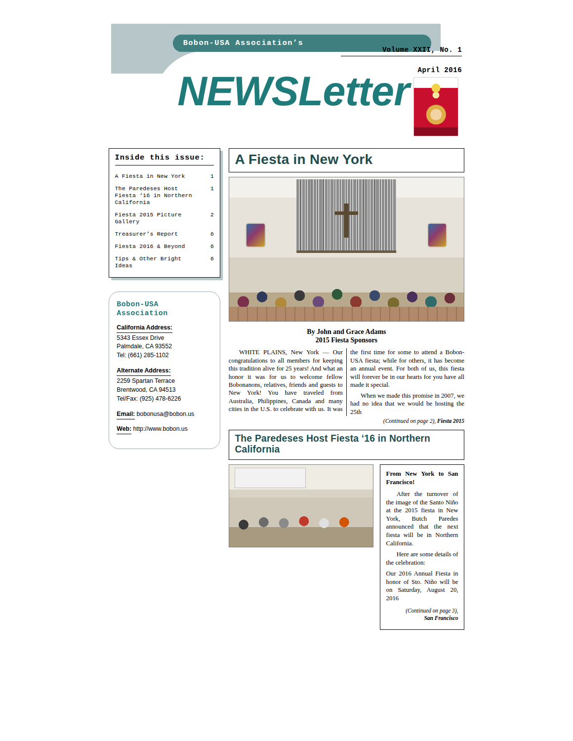Bobon-USA Association’s
Volume XXII, No. 1
April 2016
NEWSLetter
Inside this issue:
| A Fiesta in New York | 1 |
| The Paredeses Host Fiesta ‘16 in Northern California | 1 |
| Fiesta 2015 Picture Gallery | 2 |
| Treasurer’s Report | 6 |
| Fiesta 2016 & Beyond | 6 |
| Tips & Other Bright Ideas | 6 |
Bobon-USA
Association
California Address:
5343 Essex Drive
Palmdale, CA 93552
Tel: (661) 285-1102
Alternate Address:
2259 Spartan Terrace
Brentwood, CA 94513
Tel/Fax: (925) 478-6226
Email: bobonusa@bobon.us
Web: http://www.bobon.us
A Fiesta in New York
By John and Grace Adams
2015 Fiesta Sponsors
WHITE PLAINS, New York — Our congratulations to all members for keeping this tradition alive for 25 years! And what an honor it was for us to welcome fellow Bobonanons, relatives, friends and guests to New York! You have traveled from Australia, Philippines, Canada and many cities in the U.S. to celebrate with us. It was the first time for some to attend a Bobon-USA fiesta; while for others, it has become an annual event. For both of us, this fiesta will forever be in our hearts for you have all made it special.
When we made this promise in 2007, we had no idea that we would be hosting the 25th
(Continued on page 2), Fiesta 2015
The Paredeses Host Fiesta ‘16 in Northern California
From New York to San Francisco!
After the turnover of the image of the Santo Niño at the 2015 fiesta in New York, Butch Paredes announced that the next fiesta will be in Northern California.
Here are some details of the celebration:
Our 2016 Annual Fiesta in honor of Sto. Niño will be on Saturday, August 20, 2016
(Continued on page 3), San Francisco